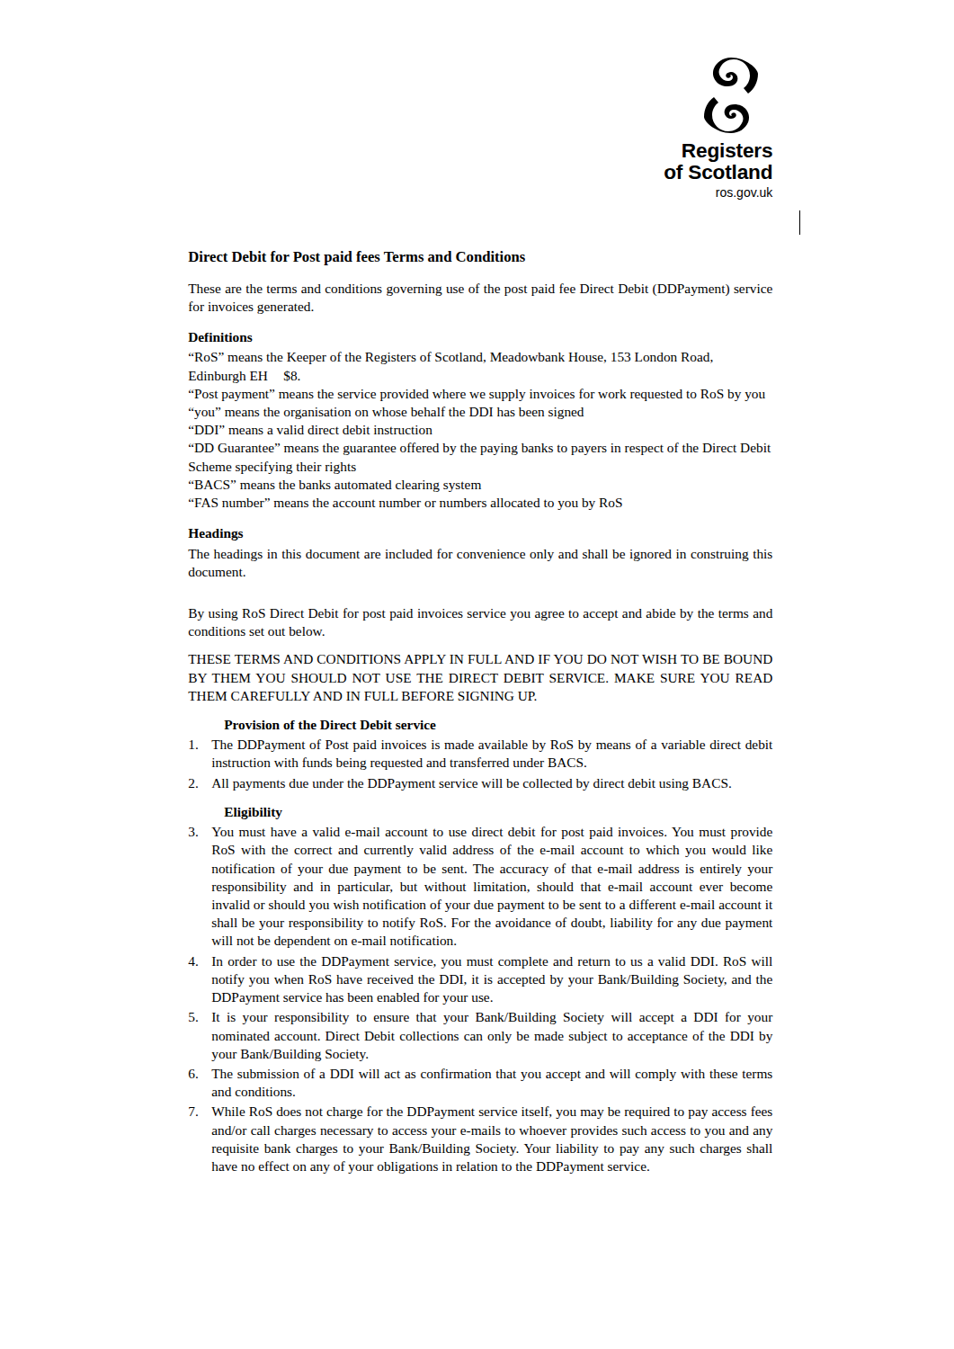Registers
of Scotland
ros.gov.uk
Direct Debit for Post paid fees Terms and Conditions
These are the terms and conditions governing use of the post paid fee Direct Debit (DDPayment) service for invoices generated.
Definitions
“RoS” means the Keeper of the Registers of Scotland, Meadowbank House, 153 London Road, Edinburgh EH   $8.
“Post payment” means the service provided where we supply invoices for work requested to RoS by you
“you” means the organisation on whose behalf the DDI has been signed
“DDI” means a valid direct debit instruction
“DD Guarantee” means the guarantee offered by the paying banks to payers in respect of the Direct Debit Scheme specifying their rights
“BACS” means the banks automated clearing system
“FAS number” means the account number or numbers allocated to you by RoS
Headings
The headings in this document are included for convenience only and shall be ignored in construing this document.
By using RoS Direct Debit for post paid invoices service you agree to accept and abide by the terms and conditions set out below.
These terms and conditions apply in full and if you do not wish to be bound by them you should not use the direct debit service. Make sure you read them carefully and in full before signing up.
Provision of the Direct Debit service
The DDPayment of Post paid invoices is made available by RoS by means of a variable direct debit instruction with funds being requested and transferred under BACS.
All payments due under the DDPayment service will be collected by direct debit using BACS.
Eligibility
You must have a valid e-mail account to use direct debit for post paid invoices. You must provide RoS with the correct and currently valid address of the e-mail account to which you would like notification of your due payment to be sent. The accuracy of that e-mail address is entirely your responsibility and in particular, but without limitation, should that e-mail account ever become invalid or should you wish notification of your due payment to be sent to a different e-mail account it shall be your responsibility to notify RoS. For the avoidance of doubt, liability for any due payment will not be dependent on e-mail notification.
In order to use the DDPayment service, you must complete and return to us a valid DDI. RoS will notify you when RoS have received the DDI, it is accepted by your Bank/Building Society, and the DDPayment service has been enabled for your use.
It is your responsibility to ensure that your Bank/Building Society will accept a DDI for your nominated account. Direct Debit collections can only be made subject to acceptance of the DDI by your Bank/Building Society.
The submission of a DDI will act as confirmation that you accept and will comply with these terms and conditions.
While RoS does not charge for the DDPayment service itself, you may be required to pay access fees and/or call charges necessary to access your e-mails to whoever provides such access to you and any requisite bank charges to your Bank/Building Society. Your liability to pay any such charges shall have no effect on any of your obligations in relation to the DDPayment service.